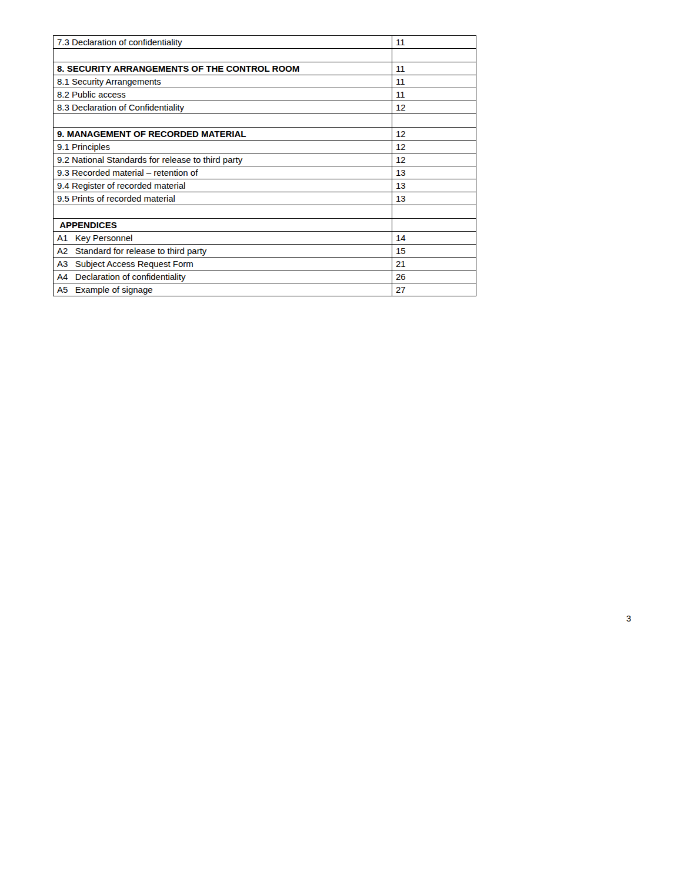| 7.3 Declaration of confidentiality | 11 |
| 8. SECURITY ARRANGEMENTS OF THE CONTROL ROOM | 11 |
| 8.1 Security Arrangements | 11 |
| 8.2 Public access | 11 |
| 8.3 Declaration of Confidentiality | 12 |
| 9. MANAGEMENT OF RECORDED MATERIAL | 12 |
| 9.1 Principles | 12 |
| 9.2 National Standards for release to third party | 12 |
| 9.3 Recorded material – retention of | 13 |
| 9.4 Register of recorded material | 13 |
| 9.5 Prints of recorded material | 13 |
| APPENDICES | |
| A1 Key Personnel | 14 |
| A2 Standard for release to third party | 15 |
| A3 Subject Access Request Form | 21 |
| A4 Declaration of confidentiality | 26 |
| A5 Example of signage | 27 |
3